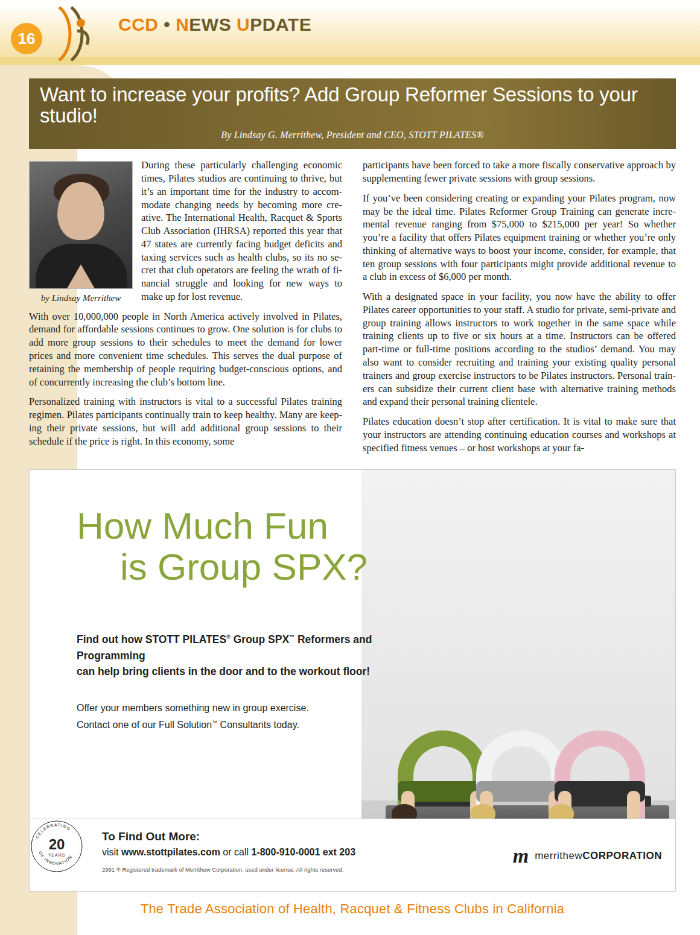16
CCD • NEWS UPDATE
Want to increase your profits? Add Group Reformer Sessions to your studio!
By Lindsay G. Merrithew, President and CEO, STOTT PILATES®
by Lindsay Merrithew
During these particularly challenging economic times, Pilates studios are continuing to thrive, but it’s an important time for the industry to accommodate changing needs by becoming more creative. The International Health, Racquet & Sports Club Association (IHRSA) reported this year that 47 states are currently facing budget deficits and taxing services such as health clubs, so its no secret that club operators are feeling the wrath of financial struggle and looking for new ways to make up for lost revenue.
With over 10,000,000 people in North America actively involved in Pilates, demand for affordable sessions continues to grow. One solution is for clubs to add more group sessions to their schedules to meet the demand for lower prices and more convenient time schedules. This serves the dual purpose of retaining the membership of people requiring budget-conscious options, and of concurrently increasing the club’s bottom line.
Personalized training with instructors is vital to a successful Pilates training regimen. Pilates participants continually train to keep healthy. Many are keeping their private sessions, but will add additional group sessions to their schedule if the price is right. In this economy, some
participants have been forced to take a more fiscally conservative approach by supplementing fewer private sessions with group sessions.
If you’ve been considering creating or expanding your Pilates program, now may be the ideal time. Pilates Reformer Group Training can generate incremental revenue ranging from $75,000 to $215,000 per year! So whether you’re a facility that offers Pilates equipment training or whether you’re only thinking of alternative ways to boost your income, consider, for example, that ten group sessions with four participants might provide additional revenue to a club in excess of $6,000 per month.
With a designated space in your facility, you now have the ability to offer Pilates career opportunities to your staff. A studio for private, semi-private and group training allows instructors to work together in the same space while training clients up to five or six hours at a time. Instructors can be offered part-time or full-time positions according to the studios’ demand. You may also want to consider recruiting and training your existing quality personal trainers and group exercise instructors to be Pilates instructors. Personal trainers can subsidize their current client base with alternative training methods and expand their personal training clientele.
Pilates education doesn’t stop after certification. It is vital to make sure that your instructors are attending continuing education courses and workshops at specified fitness venues – or host workshops at your fa-
How Much Fun is Group SPX?
Find out how STOTT PILATES® Group SPX™ Reformers and Programming
can help bring clients in the door and to the workout floor!
Offer your members something new in group exercise.
Contact one of our Full Solution™ Consultants today.
CELEBRATING OF INNOVATION 20 YEARS
To Find Out More:
visit www.stottpilates.com or call 1-800-910-0001 ext 203
2991 ® Registered trademark of Merrithew Corporation, used under license. All rights reserved.
m
merrithewCORPORATION
The Trade Association of Health, Racquet & Fitness Clubs in California